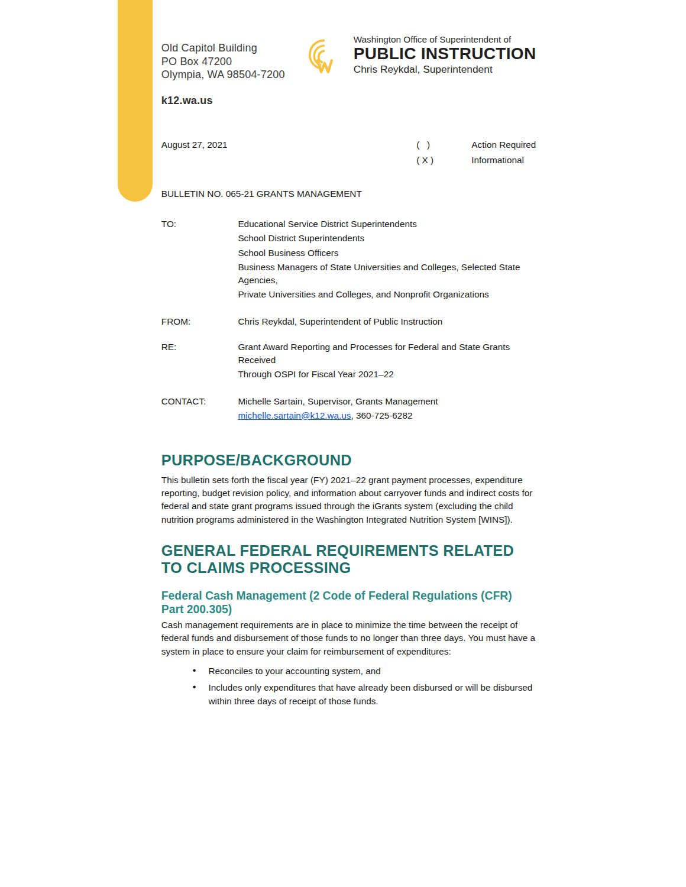Old Capitol Building
PO Box 47200
Olympia, WA 98504-7200
k12.wa.us
Washington Office of Superintendent of
PUBLIC INSTRUCTION
Chris Reykdal, Superintendent
August 27, 2021
| ( ) | Action Required |
| ( X ) | Informational |
BULLETIN NO. 065-21 GRANTS MANAGEMENT
| TO: | Educational Service District Superintendents School District Superintendents School Business Officers Business Managers of State Universities and Colleges, Selected State Agencies, Private Universities and Colleges, and Nonprofit Organizations |
| FROM: | Chris Reykdal, Superintendent of Public Instruction |
| RE: | Grant Award Reporting and Processes for Federal and State Grants Received Through OSPI for Fiscal Year 2021–22 |
| CONTACT: | Michelle Sartain, Supervisor, Grants Management michelle.sartain@k12.wa.us , 360-725-6282 |
PURPOSE/BACKGROUND
This bulletin sets forth the fiscal year (FY) 2021–22 grant payment processes, expenditure reporting, budget revision policy, and information about carryover funds and indirect costs for federal and state grant programs issued through the iGrants system (excluding the child nutrition programs administered in the Washington Integrated Nutrition System [WINS]).
GENERAL FEDERAL REQUIREMENTS RELATED TO CLAIMS PROCESSING
Federal Cash Management (2 Code of Federal Regulations (CFR) Part 200.305)
Cash management requirements are in place to minimize the time between the receipt of federal funds and disbursement of those funds to no longer than three days. You must have a system in place to ensure your claim for reimbursement of expenditures:
Reconciles to your accounting system, and
Includes only expenditures that have already been disbursed or will be disbursed within three days of receipt of those funds.